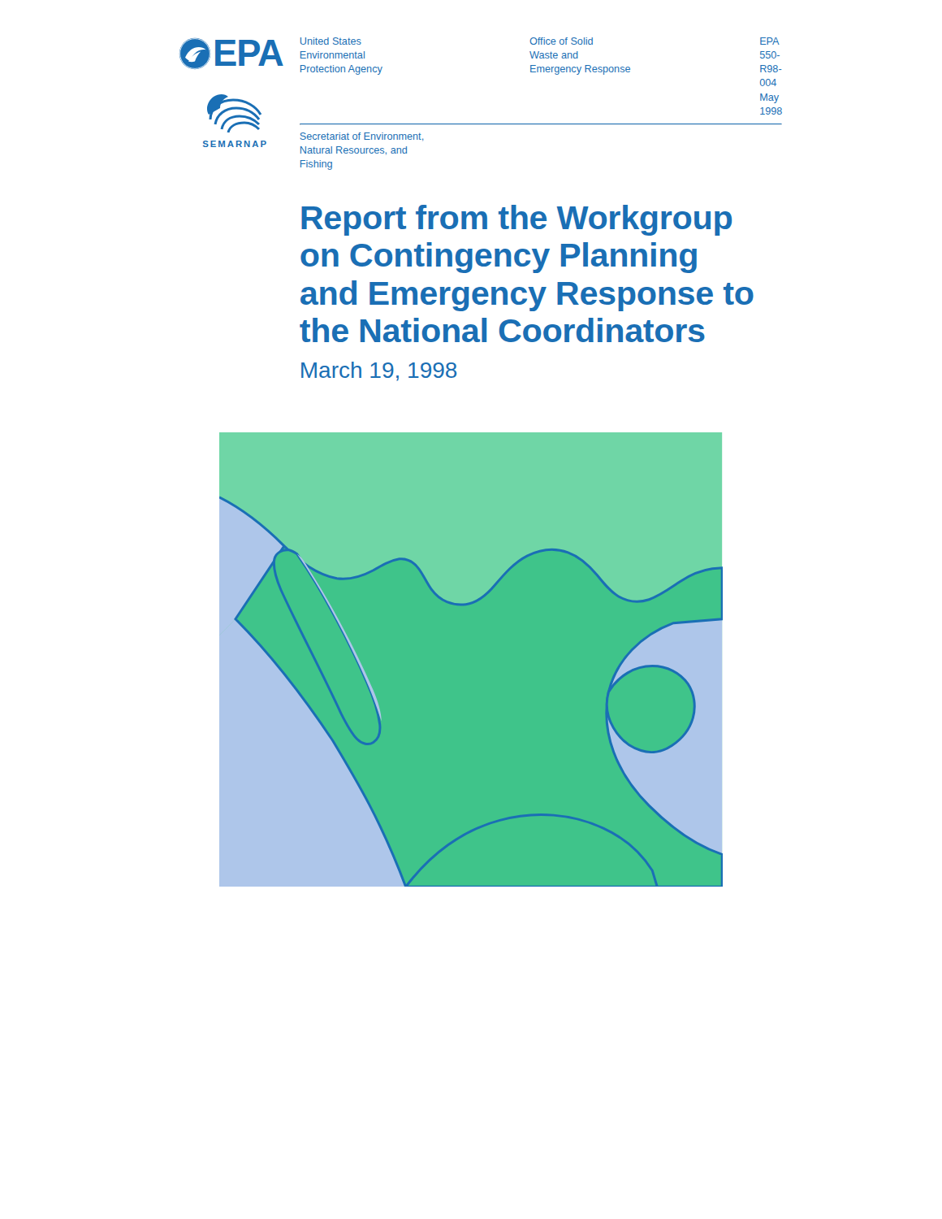EPA
SEMARNAP
United States
Environmental
Protection Agency
Office of Solid
Waste and
Emergency Response
EPA 550-R98-004
May 1998
Secretariat of Environment,
Natural Resources, and
Fishing
Report from the Workgroup on Contingency Planning and Emergency Response to the National Coordinators
March 19, 1998